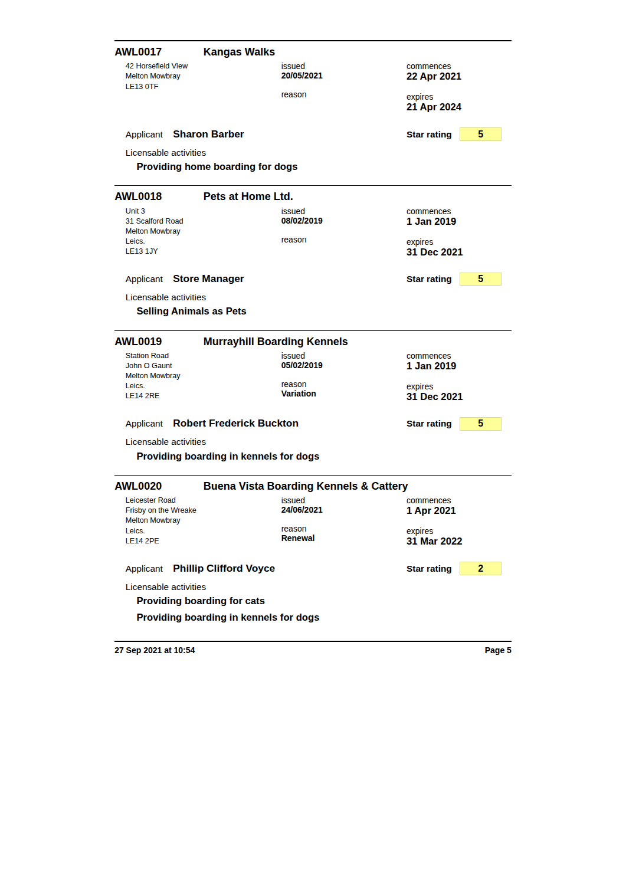AWL0017 Kangas Walks
42 Horsefield View
Melton Mowbray
LE13 0TF
issued 20/05/2021
reason
commences 22 Apr 2021
expires 21 Apr 2024
Applicant Sharon Barber
Star rating 5
Licensable activities
Providing home boarding for dogs
AWL0018 Pets at Home Ltd.
Unit 3
31 Scalford Road
Melton Mowbray
Leics.
LE13 1JY
issued 08/02/2019
reason
commences 1 Jan 2019
expires 31 Dec 2021
Applicant Store Manager
Star rating 5
Licensable activities
Selling Animals as Pets
AWL0019 Murrayhill Boarding Kennels
Station Road
John O Gaunt
Melton Mowbray
Leics.
LE14 2RE
issued 05/02/2019
reason Variation
commences 1 Jan 2019
expires 31 Dec 2021
Applicant Robert Frederick Buckton
Star rating 5
Licensable activities
Providing boarding in kennels for dogs
AWL0020 Buena Vista Boarding Kennels & Cattery
Leicester Road
Frisby on the Wreake
Melton Mowbray
Leics.
LE14 2PE
issued 24/06/2021
reason Renewal
commences 1 Apr 2021
expires 31 Mar 2022
Applicant Phillip Clifford Voyce
Star rating 2
Licensable activities
Providing boarding for cats
Providing boarding in kennels for dogs
27 Sep 2021 at 10:54 Page 5